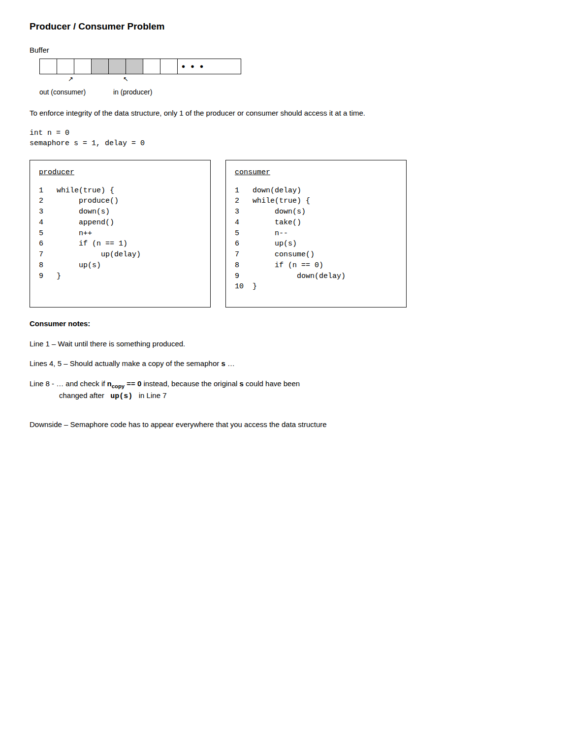Producer / Consumer Problem
Buffer
| | | | | | | | | • • • |
↗ ↖
out (consumer) in (producer)
To enforce integrity of the data structure, only 1 of the producer or consumer should access it at a time.
int n = 0
semaphore s = 1, delay = 0
producer
1   while(true) {
2        produce()
3        down(s)
4        append()
5        n++
6        if (n == 1)
7             up(delay)
8        up(s)
9   }
consumer
1   down(delay)
2   while(true) {
3        down(s)
4        take()
5        n--
6        up(s)
7        consume()
8        if (n == 0)
9             down(delay)
10  }
Consumer notes:
Line 1 – Wait until there is something produced.
Lines 4, 5 – Should actually make a copy of the semaphor s …
Line 8 - … and check if ncopy == 0 instead, because the original s could have been
changed after up(s) in Line 7
Downside – Semaphore code has to appear everywhere that you access the data structure